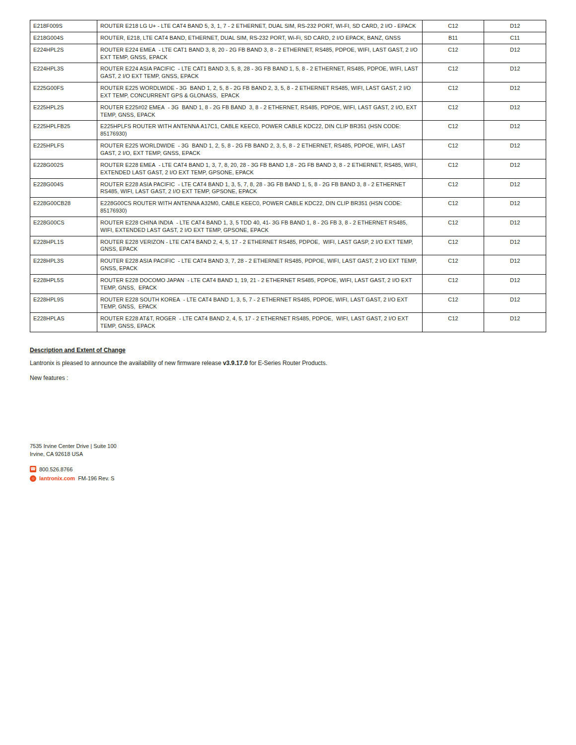| E218F009S | ROUTER E218 LG U+ - LTE CAT4 BAND 5, 3, 1, 7 - 2 ETHERNET, DUAL SIM, RS-232 PORT, WI-FI, SD CARD, 2 I/O - EPACK | C12 | D12 |
| E218G004S | ROUTER, E218, LTE CAT4 BAND, ETHERNET, DUAL SIM, RS-232 PORT, Wi-Fi, SD CARD, 2 I/O EPACK, BANZ, GNSS | B11 | C11 |
| E224HPL2S | ROUTER E224 EMEA - LTE CAT1 BAND 3, 8, 20 - 2G FB BAND 3, 8 - 2 ETHERNET, RS485, PDPOE, WIFI, LAST GAST, 2 I/O EXT TEMP, GNSS, EPACK | C12 | D12 |
| E224HPL3S | ROUTER E224 ASIA PACIFIC - LTE CAT1 BAND 3, 5, 8, 28 - 3G FB BAND 1, 5, 8 - 2 ETHERNET, RS485, PDPOE, WIFI, LAST GAST, 2 I/O EXT TEMP, GNSS, EPACK | C12 | D12 |
| E225G00FS | ROUTER E225 WORDLWIDE - 3G BAND 1, 2, 5, 8 - 2G FB BAND 2, 3, 5, 8 - 2 ETHERNET RS485, WIFI, LAST GAST, 2 I/O EXT TEMP, CONCURRENT GPS & GLONASS, EPACK | C12 | D12 |
| E225HPL2S | ROUTER E225#02 EMEA - 3G BAND 1, 8 - 2G FB BAND 3, 8 - 2 ETHERNET, RS485, PDPOE, WIFI, LAST GAST, 2 I/O, EXT TEMP, GNSS, EPACK | C12 | D12 |
| E225HPLFB25 | E225HPLFS ROUTER WITH ANTENNA A17C1, CABLE KEEC0, POWER CABLE KDC22, DIN CLIP BR351 (HSN CODE: 85176930) | C12 | D12 |
| E225HPLFS | ROUTER E225 WORLDWIDE - 3G BAND 1, 2, 5, 8 - 2G FB BAND 2, 3, 5, 8 - 2 ETHERNET, RS485, PDPOE, WIFI, LAST GAST, 2 I/O, EXT TEMP, GNSS, EPACK | C12 | D12 |
| E228G002S | ROUTER E228 EMEA - LTE CAT4 BAND 1, 3, 7, 8, 20, 28 - 3G FB BAND 1,8 - 2G FB BAND 3, 8 - 2 ETHERNET, RS485, WIFI, EXTENDED LAST GAST, 2 I/O EXT TEMP, GPSONE, EPACK | C12 | D12 |
| E228G004S | ROUTER E228 ASIA PACIFIC - LTE CAT4 BAND 1, 3, 5, 7, 8, 28 - 3G FB BAND 1, 5, 8 - 2G FB BAND 3, 8 - 2 ETHERNET RS485, WIFI, LAST GAST, 2 I/O EXT TEMP, GPSONE, EPACK | C12 | D12 |
| E228G00CB28 | E228G00CS ROUTER WITH ANTENNA A32M0, CABLE KEEC0, POWER CABLE KDC22, DIN CLIP BR351 (HSN CODE: 85176930) | C12 | D12 |
| E228G00CS | ROUTER E228 CHINA INDIA - LTE CAT4 BAND 1, 3, 5 TDD 40, 41- 3G FB BAND 1, 8 - 2G FB 3, 8 - 2 ETHERNET RS485, WIFI, EXTENDED LAST GAST, 2 I/O EXT TEMP, GPSONE, EPACK | C12 | D12 |
| E228HPL1S | ROUTER E228 VERIZON - LTE CAT4 BAND 2, 4, 5, 17 - 2 ETHERNET RS485, PDPOE, WIFI, LAST GASP, 2 I/O EXT TEMP, GNSS, EPACK | C12 | D12 |
| E228HPL3S | ROUTER E228 ASIA PACIFIC - LTE CAT4 BAND 3, 7, 28 - 2 ETHERNET RS485, PDPOE, WIFI, LAST GAST, 2 I/O EXT TEMP, GNSS, EPACK | C12 | D12 |
| E228HPL5S | ROUTER E228 DOCOMO JAPAN - LTE CAT4 BAND 1, 19, 21 - 2 ETHERNET RS485, PDPOE, WIFI, LAST GAST, 2 I/O EXT TEMP, GNSS, EPACK | C12 | D12 |
| E228HPL9S | ROUTER E228 SOUTH KOREA - LTE CAT4 BAND 1, 3, 5, 7 - 2 ETHERNET RS485, PDPOE, WIFI, LAST GAST, 2 I/O EXT TEMP, GNSS, EPACK | C12 | D12 |
| E228HPLAS | ROUTER E228 AT&T, ROGER - LTE CAT4 BAND 2, 4, 5, 17 - 2 ETHERNET RS485, PDPOE, WIFI, LAST GAST, 2 I/O EXT TEMP, GNSS, EPACK | C12 | D12 |
Description and Extent of Change
Lantronix is pleased to announce the availability of new firmware release v3.9.17.0 for E-Series Router Products.
New features :
7535 Irvine Center Drive | Suite 100
Irvine, CA 92618 USA
☎ 800.526.8766
☼ lantronix.com FM-196 Rev. S